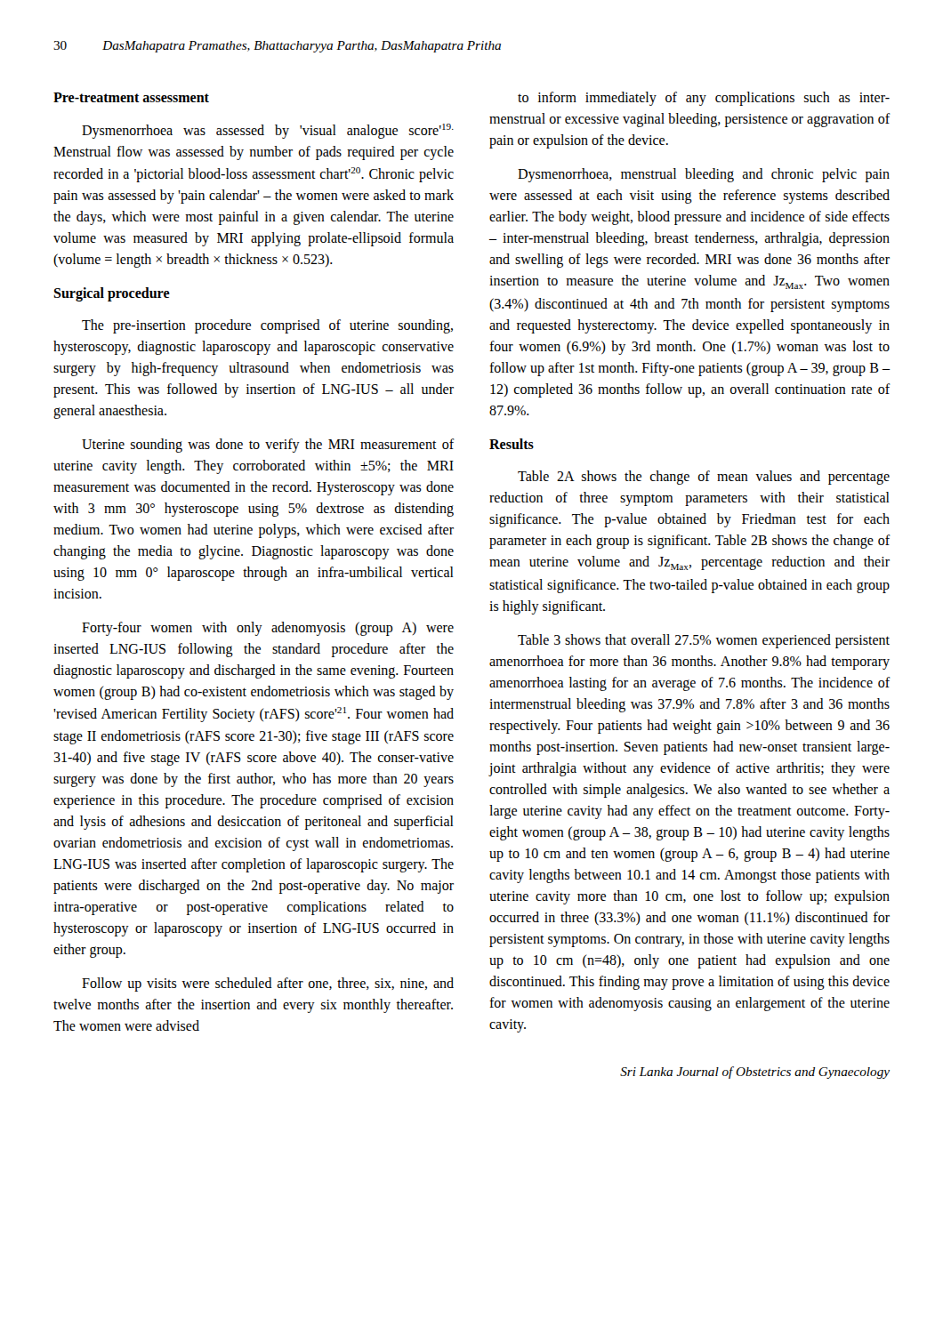30 DasMahapatra Pramathes, Bhattacharyya Partha, DasMahapatra Pritha
Pre-treatment assessment
Dysmenorrhoea was assessed by 'visual analogue score'19. Menstrual flow was assessed by number of pads required per cycle recorded in a 'pictorial blood-loss assessment chart'20. Chronic pelvic pain was assessed by 'pain calendar' – the women were asked to mark the days, which were most painful in a given calendar. The uterine volume was measured by MRI applying prolate-ellipsoid formula (volume = length × breadth × thickness × 0.523).
Surgical procedure
The pre-insertion procedure comprised of uterine sounding, hysteroscopy, diagnostic laparoscopy and laparoscopic conservative surgery by high-frequency ultrasound when endometriosis was present. This was followed by insertion of LNG-IUS – all under general anaesthesia.
Uterine sounding was done to verify the MRI measurement of uterine cavity length. They corroborated within ±5%; the MRI measurement was documented in the record. Hysteroscopy was done with 3 mm 30° hysteroscope using 5% dextrose as distending medium. Two women had uterine polyps, which were excised after changing the media to glycine. Diagnostic laparoscopy was done using 10 mm 0° laparoscope through an infra-umbilical vertical incision.
Forty-four women with only adenomyosis (group A) were inserted LNG-IUS following the standard procedure after the diagnostic laparoscopy and discharged in the same evening. Fourteen women (group B) had co-existent endometriosis which was staged by 'revised American Fertility Society (rAFS) score'21. Four women had stage II endometriosis (rAFS score 21-30); five stage III (rAFS score 31-40) and five stage IV (rAFS score above 40). The conser-vative surgery was done by the first author, who has more than 20 years experience in this procedure. The procedure comprised of excision and lysis of adhesions and desiccation of peritoneal and superficial ovarian endometriosis and excision of cyst wall in endometriomas. LNG-IUS was inserted after completion of laparoscopic surgery. The patients were discharged on the 2nd post-operative day. No major intra-operative or post-operative complications related to hysteroscopy or laparoscopy or insertion of LNG-IUS occurred in either group.
Follow up visits were scheduled after one, three, six, nine, and twelve months after the insertion and every six monthly thereafter. The women were advised
to inform immediately of any complications such as inter-menstrual or excessive vaginal bleeding, persistence or aggravation of pain or expulsion of the device.
Dysmenorrhoea, menstrual bleeding and chronic pelvic pain were assessed at each visit using the reference systems described earlier. The body weight, blood pressure and incidence of side effects – inter-menstrual bleeding, breast tenderness, arthralgia, depression and swelling of legs were recorded. MRI was done 36 months after insertion to measure the uterine volume and JzMax. Two women (3.4%) discontinued at 4th and 7th month for persistent symptoms and requested hysterectomy. The device expelled spontaneously in four women (6.9%) by 3rd month. One (1.7%) woman was lost to follow up after 1st month. Fifty-one patients (group A – 39, group B – 12) completed 36 months follow up, an overall continuation rate of 87.9%.
Results
Table 2A shows the change of mean values and percentage reduction of three symptom parameters with their statistical significance. The p-value obtained by Friedman test for each parameter in each group is significant. Table 2B shows the change of mean uterine volume and JzMax, percentage reduction and their statistical significance. The two-tailed p-value obtained in each group is highly significant.
Table 3 shows that overall 27.5% women experienced persistent amenorrhoea for more than 36 months. Another 9.8% had temporary amenorrhoea lasting for an average of 7.6 months. The incidence of intermenstrual bleeding was 37.9% and 7.8% after 3 and 36 months respectively. Four patients had weight gain >10% between 9 and 36 months post-insertion. Seven patients had new-onset transient large-joint arthralgia without any evidence of active arthritis; they were controlled with simple analgesics. We also wanted to see whether a large uterine cavity had any effect on the treatment outcome. Forty-eight women (group A – 38, group B – 10) had uterine cavity lengths up to 10 cm and ten women (group A – 6, group B – 4) had uterine cavity lengths between 10.1 and 14 cm. Amongst those patients with uterine cavity more than 10 cm, one lost to follow up; expulsion occurred in three (33.3%) and one woman (11.1%) discontinued for persistent symptoms. On contrary, in those with uterine cavity lengths up to 10 cm (n=48), only one patient had expulsion and one discontinued. This finding may prove a limitation of using this device for women with adenomyosis causing an enlargement of the uterine cavity.
Sri Lanka Journal of Obstetrics and Gynaecology